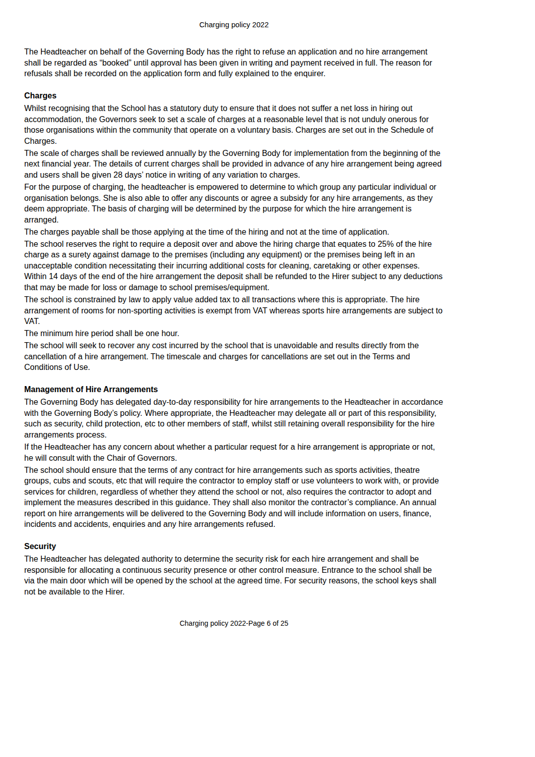Charging policy 2022
The Headteacher on behalf of the Governing Body has the right to refuse an application and no hire arrangement shall be regarded as “booked” until approval has been given in writing and payment received in full. The reason for refusals shall be recorded on the application form and fully explained to the enquirer.
Charges
Whilst recognising that the School has a statutory duty to ensure that it does not suffer a net loss in hiring out accommodation, the Governors seek to set a scale of charges at a reasonable level that is not unduly onerous for those organisations within the community that operate on a voluntary basis. Charges are set out in the Schedule of Charges.
The scale of charges shall be reviewed annually by the Governing Body for implementation from the beginning of the next financial year. The details of current charges shall be provided in advance of any hire arrangement being agreed and users shall be given 28 days’ notice in writing of any variation to charges.
For the purpose of charging, the headteacher is empowered to determine to which group any particular individual or organisation belongs. She is also able to offer any discounts or agree a subsidy for any hire arrangements, as they deem appropriate. The basis of charging will be determined by the purpose for which the hire arrangement is arranged.
The charges payable shall be those applying at the time of the hiring and not at the time of application.
The school reserves the right to require a deposit over and above the hiring charge that equates to 25% of the hire charge as a surety against damage to the premises (including any equipment) or the premises being left in an unacceptable condition necessitating their incurring additional costs for cleaning, caretaking or other expenses. Within 14 days of the end of the hire arrangement the deposit shall be refunded to the Hirer subject to any deductions that may be made for loss or damage to school premises/equipment.
The school is constrained by law to apply value added tax to all transactions where this is appropriate. The hire arrangement of rooms for non-sporting activities is exempt from VAT whereas sports hire arrangements are subject to VAT.
The minimum hire period shall be one hour.
The school will seek to recover any cost incurred by the school that is unavoidable and results directly from the cancellation of a hire arrangement. The timescale and charges for cancellations are set out in the Terms and Conditions of Use.
Management of Hire Arrangements
The Governing Body has delegated day-to-day responsibility for hire arrangements to the Headteacher in accordance with the Governing Body’s policy. Where appropriate, the Headteacher may delegate all or part of this responsibility, such as security, child protection, etc to other members of staff, whilst still retaining overall responsibility for the hire arrangements process.
If the Headteacher has any concern about whether a particular request for a hire arrangement is appropriate or not, he will consult with the Chair of Governors.
The school should ensure that the terms of any contract for hire arrangements such as sports activities, theatre groups, cubs and scouts, etc that will require the contractor to employ staff or use volunteers to work with, or provide services for children, regardless of whether they attend the school or not, also requires the contractor to adopt and implement the measures described in this guidance. They shall also monitor the contractor’s compliance. An annual report on hire arrangements will be delivered to the Governing Body and will include information on users, finance, incidents and accidents, enquiries and any hire arrangements refused.
Security
The Headteacher has delegated authority to determine the security risk for each hire arrangement and shall be responsible for allocating a continuous security presence or other control measure. Entrance to the school shall be via the main door which will be opened by the school at the agreed time. For security reasons, the school keys shall not be available to the Hirer.
Charging policy 2022-Page 6 of 25